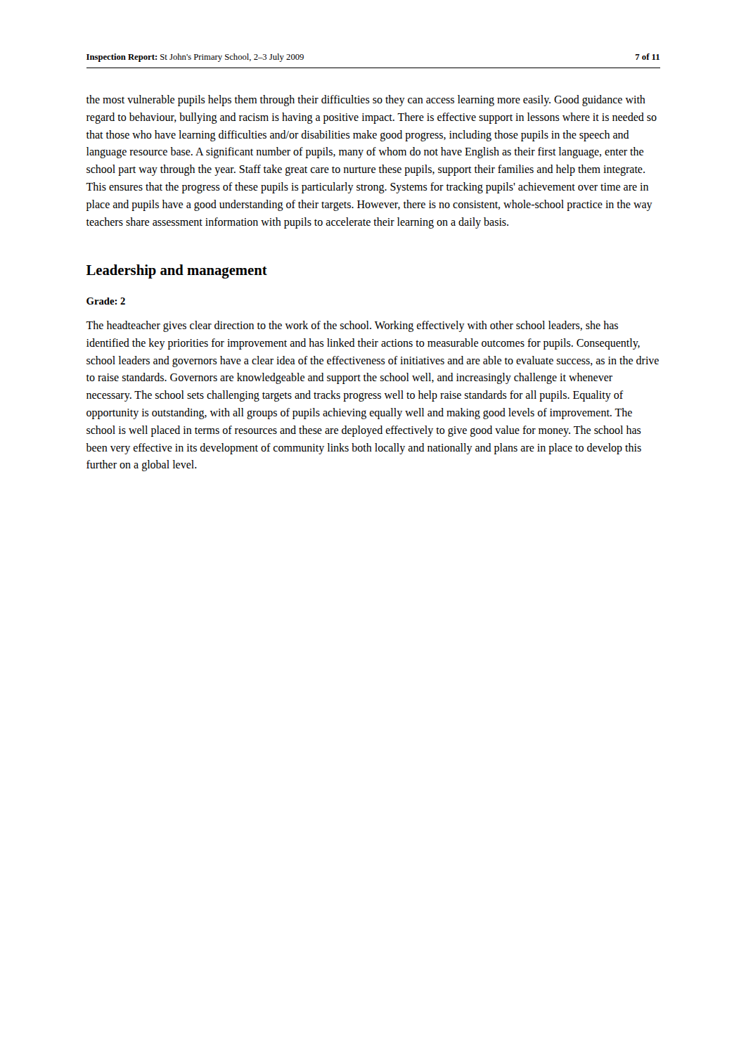Inspection Report: St John's Primary School, 2–3 July 2009 7 of 11
the most vulnerable pupils helps them through their difficulties so they can access learning more easily. Good guidance with regard to behaviour, bullying and racism is having a positive impact. There is effective support in lessons where it is needed so that those who have learning difficulties and/or disabilities make good progress, including those pupils in the speech and language resource base. A significant number of pupils, many of whom do not have English as their first language, enter the school part way through the year. Staff take great care to nurture these pupils, support their families and help them integrate. This ensures that the progress of these pupils is particularly strong. Systems for tracking pupils' achievement over time are in place and pupils have a good understanding of their targets. However, there is no consistent, whole-school practice in the way teachers share assessment information with pupils to accelerate their learning on a daily basis.
Leadership and management
Grade: 2
The headteacher gives clear direction to the work of the school. Working effectively with other school leaders, she has identified the key priorities for improvement and has linked their actions to measurable outcomes for pupils. Consequently, school leaders and governors have a clear idea of the effectiveness of initiatives and are able to evaluate success, as in the drive to raise standards. Governors are knowledgeable and support the school well, and increasingly challenge it whenever necessary. The school sets challenging targets and tracks progress well to help raise standards for all pupils. Equality of opportunity is outstanding, with all groups of pupils achieving equally well and making good levels of improvement. The school is well placed in terms of resources and these are deployed effectively to give good value for money. The school has been very effective in its development of community links both locally and nationally and plans are in place to develop this further on a global level.